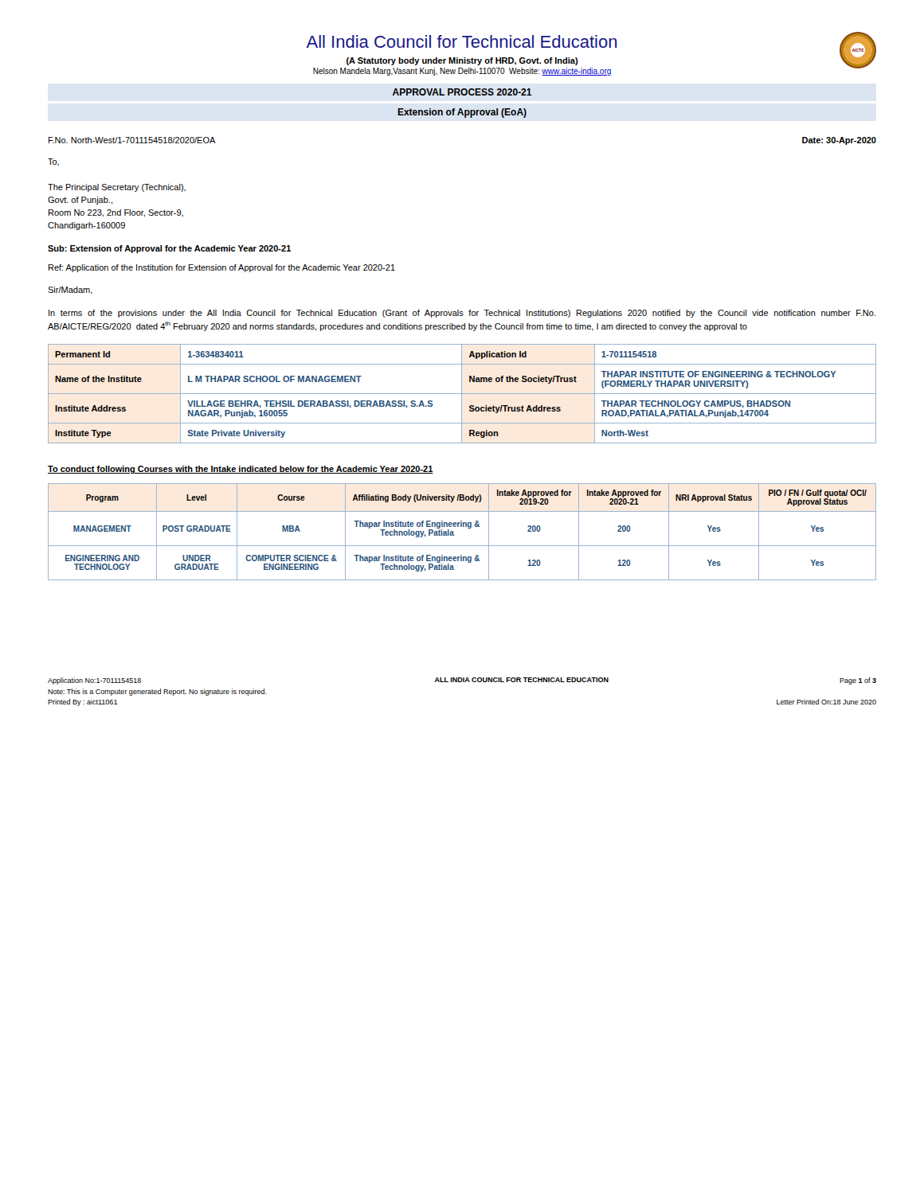AICTE
All India Council for Technical Education
(A Statutory body under Ministry of HRD, Govt. of India)
Nelson Mandela Marg,Vasant Kunj, New Delhi-110070 Website: www.aicte-india.org
APPROVAL PROCESS 2020-21
Extension of Approval (EoA)
F.No. North-West/1-7011154518/2020/EOA
Date: 30-Apr-2020
To,
The Principal Secretary (Technical),
Govt. of Punjab.,
Room No 223, 2nd Floor, Sector-9,
Chandigarh-160009
Sub: Extension of Approval for the Academic Year 2020-21
Ref: Application of the Institution for Extension of Approval for the Academic Year 2020-21
Sir/Madam,
In terms of the provisions under the All India Council for Technical Education (Grant of Approvals for Technical Institutions) Regulations 2020 notified by the Council vide notification number F.No. AB/AICTE/REG/2020 dated 4th February 2020 and norms standards, procedures and conditions prescribed by the Council from time to time, I am directed to convey the approval to
| Permanent Id | 1-3634834011 | Application Id | 1-7011154518 |
| Name of the Institute | L M THAPAR SCHOOL OF MANAGEMENT | Name of the Society/Trust | THAPAR INSTITUTE OF ENGINEERING & TECHNOLOGY (FORMERLY THAPAR UNIVERSITY) |
| Institute Address | VILLAGE BEHRA, TEHSIL DERABASSI, DERABASSI, S.A.S NAGAR, Punjab, 160055 | Society/Trust Address | THAPAR TECHNOLOGY CAMPUS, BHADSON ROAD,PATIALA,PATIALA,Punjab,147004 |
| Institute Type | State Private University | Region | North-West |
To conduct following Courses with the Intake indicated below for the Academic Year 2020-21
| Program | Level | Course | Affiliating Body (University /Body) | Intake Approved for 2019-20 | Intake Approved for 2020-21 | NRI Approval Status | PIO / FN / Gulf quota/ OCI/ Approval Status |
| --- | --- | --- | --- | --- | --- | --- | --- |
| MANAGEMENT | POST GRADUATE | MBA | Thapar Institute of Engineering & Technology, Patiala | 200 | 200 | Yes | Yes |
| ENGINEERING AND TECHNOLOGY | UNDER GRADUATE | COMPUTER SCIENCE & ENGINEERING | Thapar Institute of Engineering & Technology, Patiala | 120 | 120 | Yes | Yes |
Application No:1-7011154518
Note: This is a Computer generated Report. No signature is required.
Printed By : aict11061
Page 1 of 3
Letter Printed On:18 June 2020
ALL INDIA COUNCIL FOR TECHNICAL EDUCATION